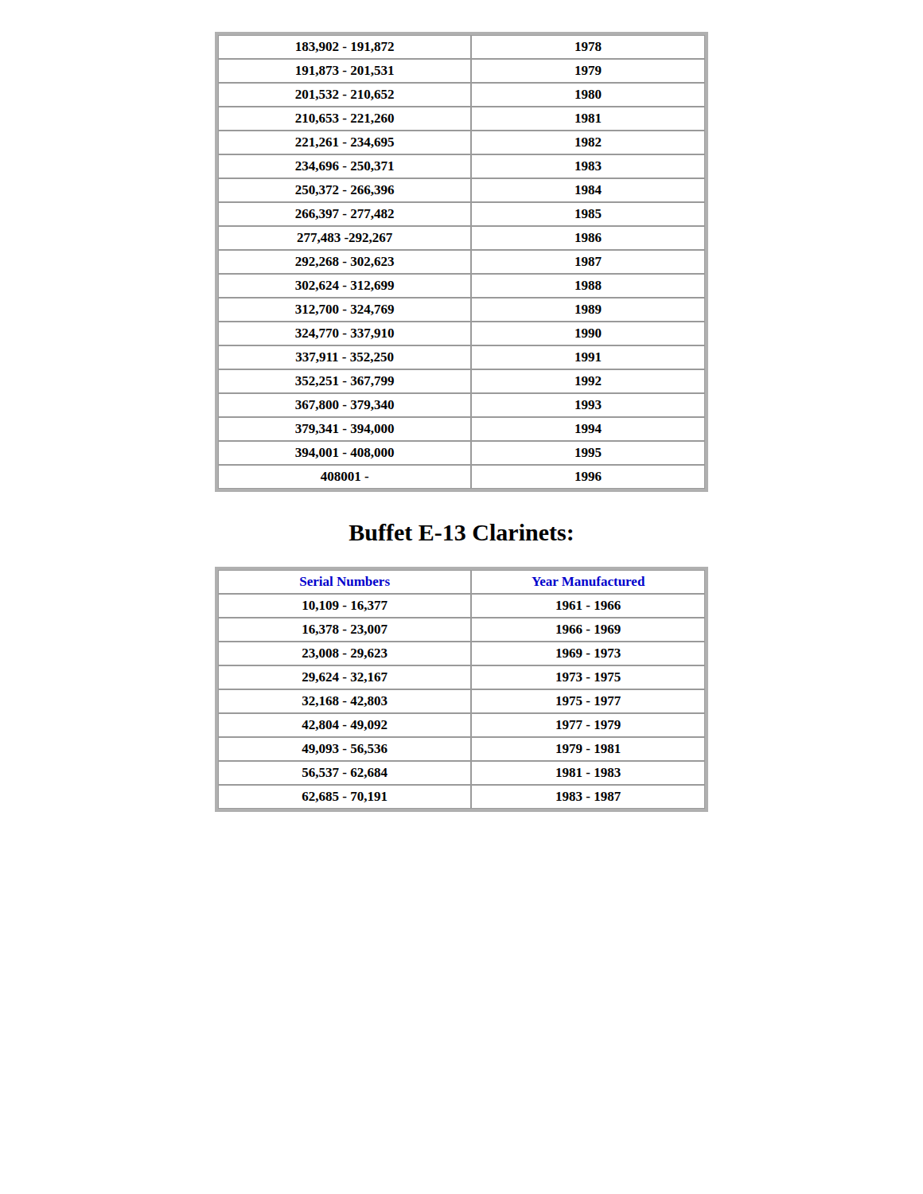| 183,902 - 191,872 | 1978 |
| 191,873 - 201,531 | 1979 |
| 201,532 - 210,652 | 1980 |
| 210,653 - 221,260 | 1981 |
| 221,261 - 234,695 | 1982 |
| 234,696 - 250,371 | 1983 |
| 250,372 - 266,396 | 1984 |
| 266,397 - 277,482 | 1985 |
| 277,483 -292,267 | 1986 |
| 292,268 - 302,623 | 1987 |
| 302,624 - 312,699 | 1988 |
| 312,700 - 324,769 | 1989 |
| 324,770 - 337,910 | 1990 |
| 337,911 - 352,250 | 1991 |
| 352,251 - 367,799 | 1992 |
| 367,800 - 379,340 | 1993 |
| 379,341 - 394,000 | 1994 |
| 394,001 - 408,000 | 1995 |
| 408001 - | 1996 |
Buffet E-13 Clarinets:
| Serial Numbers | Year Manufactured |
| --- | --- |
| 10,109 - 16,377 | 1961 - 1966 |
| 16,378 - 23,007 | 1966 - 1969 |
| 23,008 - 29,623 | 1969 - 1973 |
| 29,624 - 32,167 | 1973 - 1975 |
| 32,168 - 42,803 | 1975 - 1977 |
| 42,804 - 49,092 | 1977 - 1979 |
| 49,093 - 56,536 | 1979 - 1981 |
| 56,537 - 62,684 | 1981 - 1983 |
| 62,685 - 70,191 | 1983 - 1987 |